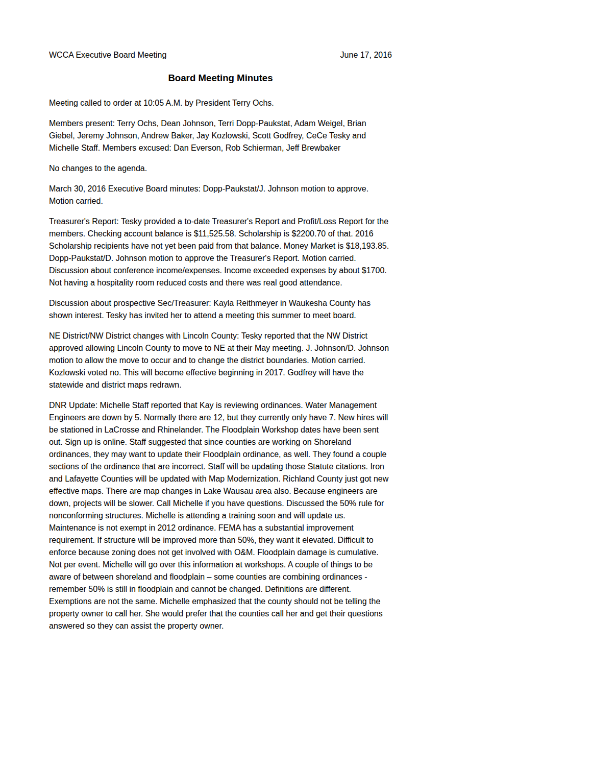WCCA Executive Board Meeting June 17, 2016
Board Meeting Minutes
Meeting called to order at 10:05 A.M. by President Terry Ochs.
Members present: Terry Ochs, Dean Johnson, Terri Dopp-Paukstat, Adam Weigel, Brian Giebel, Jeremy Johnson, Andrew Baker, Jay Kozlowski, Scott Godfrey, CeCe Tesky and Michelle Staff. Members excused: Dan Everson, Rob Schierman, Jeff Brewbaker
No changes to the agenda.
March 30, 2016 Executive Board minutes: Dopp-Paukstat/J. Johnson motion to approve. Motion carried.
Treasurer's Report: Tesky provided a to-date Treasurer's Report and Profit/Loss Report for the members. Checking account balance is $11,525.58. Scholarship is $2200.70 of that. 2016 Scholarship recipients have not yet been paid from that balance. Money Market is $18,193.85. Dopp-Paukstat/D. Johnson motion to approve the Treasurer's Report. Motion carried. Discussion about conference income/expenses. Income exceeded expenses by about $1700. Not having a hospitality room reduced costs and there was real good attendance.
Discussion about prospective Sec/Treasurer: Kayla Reithmeyer in Waukesha County has shown interest. Tesky has invited her to attend a meeting this summer to meet board.
NE District/NW District changes with Lincoln County: Tesky reported that the NW District approved allowing Lincoln County to move to NE at their May meeting. J. Johnson/D. Johnson motion to allow the move to occur and to change the district boundaries. Motion carried. Kozlowski voted no. This will become effective beginning in 2017. Godfrey will have the statewide and district maps redrawn.
DNR Update: Michelle Staff reported that Kay is reviewing ordinances. Water Management Engineers are down by 5. Normally there are 12, but they currently only have 7. New hires will be stationed in LaCrosse and Rhinelander. The Floodplain Workshop dates have been sent out. Sign up is online. Staff suggested that since counties are working on Shoreland ordinances, they may want to update their Floodplain ordinance, as well. They found a couple sections of the ordinance that are incorrect. Staff will be updating those Statute citations. Iron and Lafayette Counties will be updated with Map Modernization. Richland County just got new effective maps. There are map changes in Lake Wausau area also. Because engineers are down, projects will be slower. Call Michelle if you have questions. Discussed the 50% rule for nonconforming structures. Michelle is attending a training soon and will update us. Maintenance is not exempt in 2012 ordinance. FEMA has a substantial improvement requirement. If structure will be improved more than 50%, they want it elevated. Difficult to enforce because zoning does not get involved with O&M. Floodplain damage is cumulative. Not per event. Michelle will go over this information at workshops. A couple of things to be aware of between shoreland and floodplain – some counties are combining ordinances - remember 50% is still in floodplain and cannot be changed. Definitions are different. Exemptions are not the same. Michelle emphasized that the county should not be telling the property owner to call her. She would prefer that the counties call her and get their questions answered so they can assist the property owner.